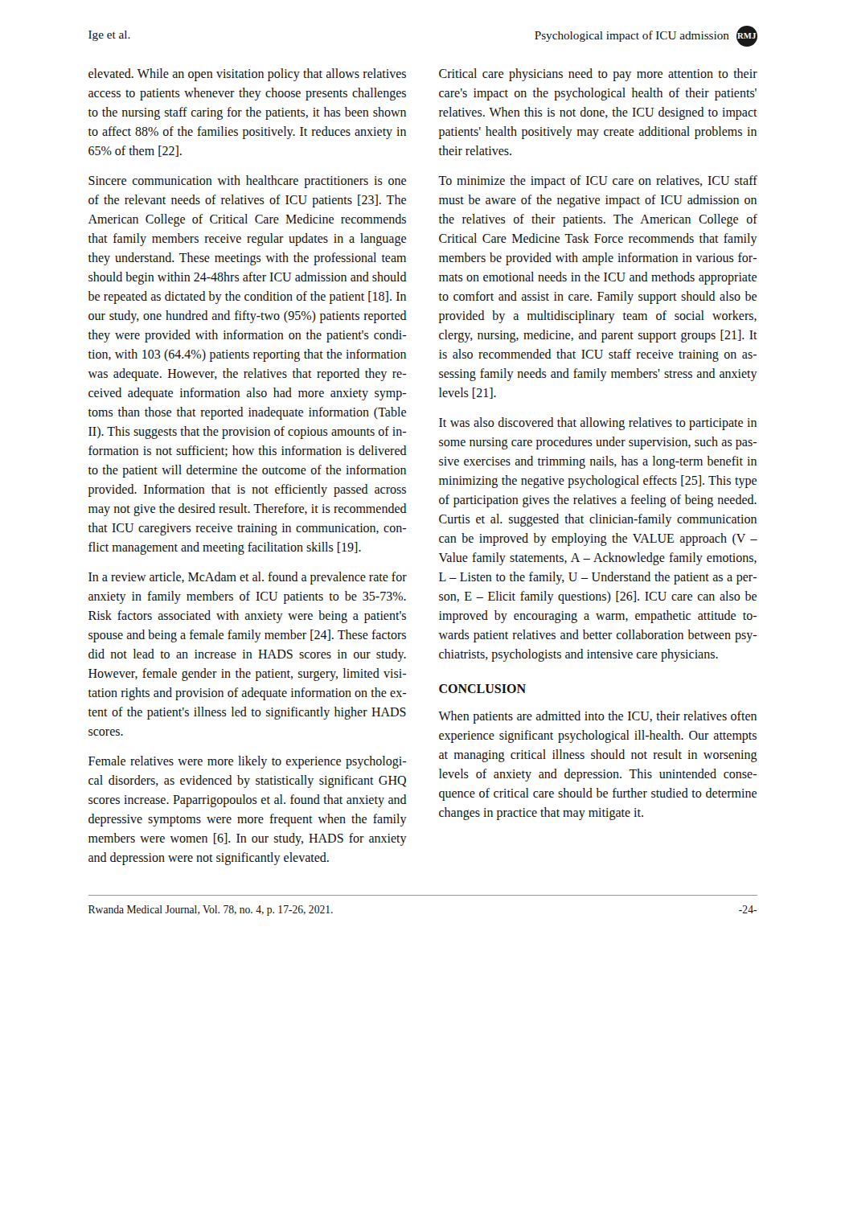Ige et al.
Psychological impact of ICU admission RMJ
elevated. While an open visitation policy that allows relatives access to patients whenever they choose presents challenges to the nursing staff caring for the patients, it has been shown to affect 88% of the families positively. It reduces anxiety in 65% of them [22].
Sincere communication with healthcare practitioners is one of the relevant needs of relatives of ICU patients [23]. The American College of Critical Care Medicine recommends that family members receive regular updates in a language they understand. These meetings with the professional team should begin within 24-48hrs after ICU admission and should be repeated as dictated by the condition of the patient [18]. In our study, one hundred and fifty-two (95%) patients reported they were provided with information on the patient's condition, with 103 (64.4%) patients reporting that the information was adequate. However, the relatives that reported they received adequate information also had more anxiety symptoms than those that reported inadequate information (Table II). This suggests that the provision of copious amounts of information is not sufficient; how this information is delivered to the patient will determine the outcome of the information provided. Information that is not efficiently passed across may not give the desired result. Therefore, it is recommended that ICU caregivers receive training in communication, conflict management and meeting facilitation skills [19].
In a review article, McAdam et al. found a prevalence rate for anxiety in family members of ICU patients to be 35-73%. Risk factors associated with anxiety were being a patient's spouse and being a female family member [24]. These factors did not lead to an increase in HADS scores in our study. However, female gender in the patient, surgery, limited visitation rights and provision of adequate information on the extent of the patient's illness led to significantly higher HADS scores.
Female relatives were more likely to experience psychological disorders, as evidenced by statistically significant GHQ scores increase. Paparrigopoulos et al. found that anxiety and depressive symptoms were more frequent when the family members were women [6]. In our study, HADS for anxiety and depression were not significantly elevated.
Critical care physicians need to pay more attention to their care's impact on the psychological health of their patients' relatives. When this is not done, the ICU designed to impact patients' health positively may create additional problems in their relatives.
To minimize the impact of ICU care on relatives, ICU staff must be aware of the negative impact of ICU admission on the relatives of their patients. The American College of Critical Care Medicine Task Force recommends that family members be provided with ample information in various formats on emotional needs in the ICU and methods appropriate to comfort and assist in care. Family support should also be provided by a multidisciplinary team of social workers, clergy, nursing, medicine, and parent support groups [21]. It is also recommended that ICU staff receive training on assessing family needs and family members' stress and anxiety levels [21].
It was also discovered that allowing relatives to participate in some nursing care procedures under supervision, such as passive exercises and trimming nails, has a long-term benefit in minimizing the negative psychological effects [25]. This type of participation gives the relatives a feeling of being needed. Curtis et al. suggested that clinician-family communication can be improved by employing the VALUE approach (V – Value family statements, A – Acknowledge family emotions, L – Listen to the family, U – Understand the patient as a person, E – Elicit family questions) [26]. ICU care can also be improved by encouraging a warm, empathetic attitude towards patient relatives and better collaboration between psychiatrists, psychologists and intensive care physicians.
Conclusion
When patients are admitted into the ICU, their relatives often experience significant psychological ill-health. Our attempts at managing critical illness should not result in worsening levels of anxiety and depression. This unintended consequence of critical care should be further studied to determine changes in practice that may mitigate it.
Rwanda Medical Journal, Vol. 78, no. 4, p. 17-26, 2021.
-24-